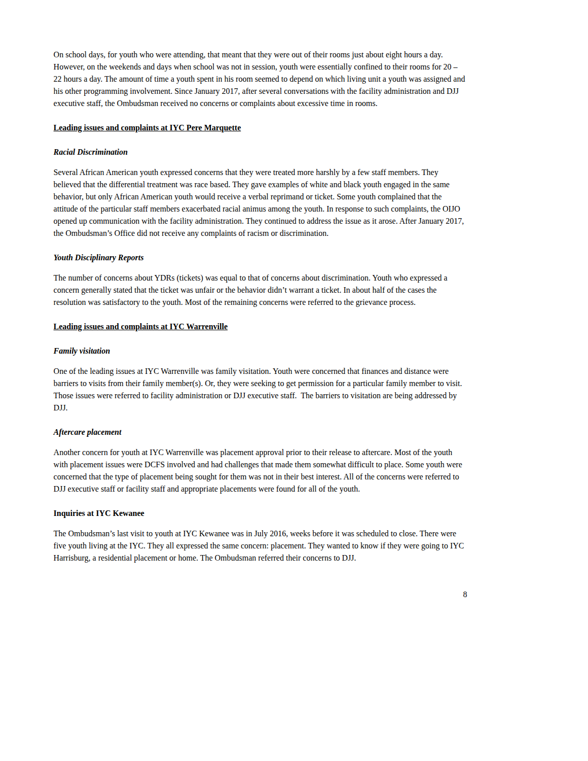On school days, for youth who were attending, that meant that they were out of their rooms just about eight hours a day. However, on the weekends and days when school was not in session, youth were essentially confined to their rooms for 20 – 22 hours a day. The amount of time a youth spent in his room seemed to depend on which living unit a youth was assigned and his other programming involvement. Since January 2017, after several conversations with the facility administration and DJJ executive staff, the Ombudsman received no concerns or complaints about excessive time in rooms.
Leading issues and complaints at IYC Pere Marquette
Racial Discrimination
Several African American youth expressed concerns that they were treated more harshly by a few staff members. They believed that the differential treatment was race based. They gave examples of white and black youth engaged in the same behavior, but only African American youth would receive a verbal reprimand or ticket. Some youth complained that the attitude of the particular staff members exacerbated racial animus among the youth. In response to such complaints, the OIJO opened up communication with the facility administration. They continued to address the issue as it arose. After January 2017, the Ombudsman’s Office did not receive any complaints of racism or discrimination.
Youth Disciplinary Reports
The number of concerns about YDRs (tickets) was equal to that of concerns about discrimination. Youth who expressed a concern generally stated that the ticket was unfair or the behavior didn’t warrant a ticket. In about half of the cases the resolution was satisfactory to the youth. Most of the remaining concerns were referred to the grievance process.
Leading issues and complaints at IYC Warrenville
Family visitation
One of the leading issues at IYC Warrenville was family visitation. Youth were concerned that finances and distance were barriers to visits from their family member(s). Or, they were seeking to get permission for a particular family member to visit. Those issues were referred to facility administration or DJJ executive staff. The barriers to visitation are being addressed by DJJ.
Aftercare placement
Another concern for youth at IYC Warrenville was placement approval prior to their release to aftercare. Most of the youth with placement issues were DCFS involved and had challenges that made them somewhat difficult to place. Some youth were concerned that the type of placement being sought for them was not in their best interest. All of the concerns were referred to DJJ executive staff or facility staff and appropriate placements were found for all of the youth.
Inquiries at IYC Kewanee
The Ombudsman’s last visit to youth at IYC Kewanee was in July 2016, weeks before it was scheduled to close. There were five youth living at the IYC. They all expressed the same concern: placement. They wanted to know if they were going to IYC Harrisburg, a residential placement or home. The Ombudsman referred their concerns to DJJ.
8